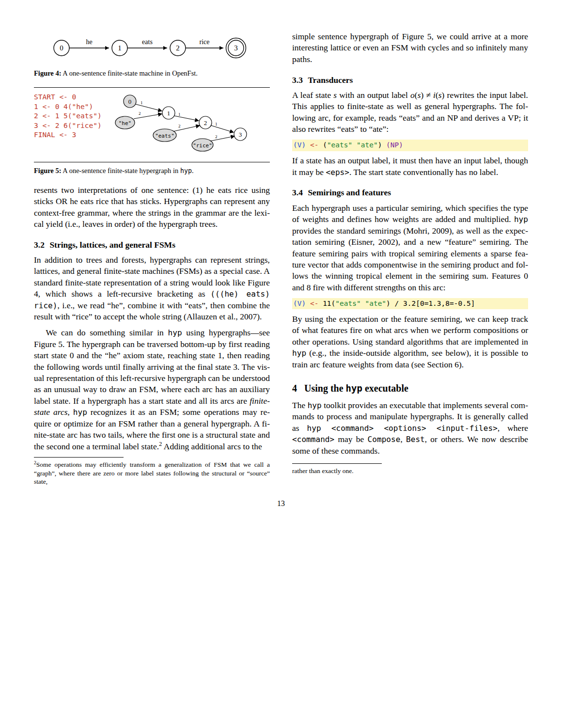0 1 2 3 he eats rice
Figure 4: A one-sentence finite-state machine in OpenFst.
START <- 0 1 <- 0 4("he") 2 <- 1 5("eats") 3 <- 2 6("rice") FINAL <- 3
0 "he" 1 "eats" 2 "rice" 3 1 2 1 2 1 2
Figure 5: A one-sentence finite-state hypergraph in hyp.
resents two interpretations of one sentence: (1) he eats rice using sticks OR he eats rice that has sticks. Hypergraphs can represent any context-free grammar, where the strings in the grammar are the lexical yield (i.e., leaves in order) of the hypergraph trees.
3.2 Strings, lattices, and general FSMs
In addition to trees and forests, hypergraphs can represent strings, lattices, and general finite-state machines (FSMs) as a special case. A standard finite-state representation of a string would look like Figure 4, which shows a left-recursive bracketing as (((he) eats) rice), i.e., we read “he”, combine it with “eats”, then combine the result with “rice” to accept the whole string (Allauzen et al., 2007).
We can do something similar in hyp using hypergraphs—see Figure 5. The hypergraph can be traversed bottom-up by first reading start state 0 and the “he” axiom state, reaching state 1, then reading the following words until finally arriving at the final state 3. The visual representation of this left-recursive hypergraph can be understood as an unusual way to draw an FSM, where each arc has an auxiliary label state. If a hypergraph has a start state and all its arcs are finite-state arcs, hyp recognizes it as an FSM; some operations may require or optimize for an FSM rather than a general hypergraph. A finite-state arc has two tails, where the first one is a structural state and the second one a terminal label state.2 Adding additional arcs to the
2Some operations may efficiently transform a generalization of FSM that we call a “graph”, where there are zero or more label states following the structural or “source” state,
simple sentence hypergraph of Figure 5, we could arrive at a more interesting lattice or even an FSM with cycles and so infinitely many paths.
3.3 Transducers
A leaf state s with an output label o(s) ≠ i(s) rewrites the input label. This applies to finite-state as well as general hypergraphs. The following arc, for example, reads “eats” and an NP and derives a VP; it also rewrites “eats” to “ate”:
(V) <- ("eats" "ate") (NP)
If a state has an output label, it must then have an input label, though it may be <eps>. The start state conventionally has no label.
3.4 Semirings and features
Each hypergraph uses a particular semiring, which specifies the type of weights and defines how weights are added and multiplied. hyp provides the standard semirings (Mohri, 2009), as well as the expectation semiring (Eisner, 2002), and a new “feature” semiring. The feature semiring pairs with tropical semiring elements a sparse feature vector that adds componentwise in the semiring product and follows the winning tropical element in the semiring sum. Features 0 and 8 fire with different strengths on this arc:
(V) <- 11("eats" "ate") / 3.2[0=1.3,8=-0.5]
By using the expectation or the feature semiring, we can keep track of what features fire on what arcs when we perform compositions or other operations. Using standard algorithms that are implemented in hyp (e.g., the inside-outside algorithm, see below), it is possible to train arc feature weights from data (see Section 6).
4 Using the hyp executable
The hyp toolkit provides an executable that implements several commands to process and manipulate hypergraphs. It is generally called as hyp <command> <options> <input-files>, where <command> may be Compose, Best, or others. We now describe some of these commands.
rather than exactly one.
13